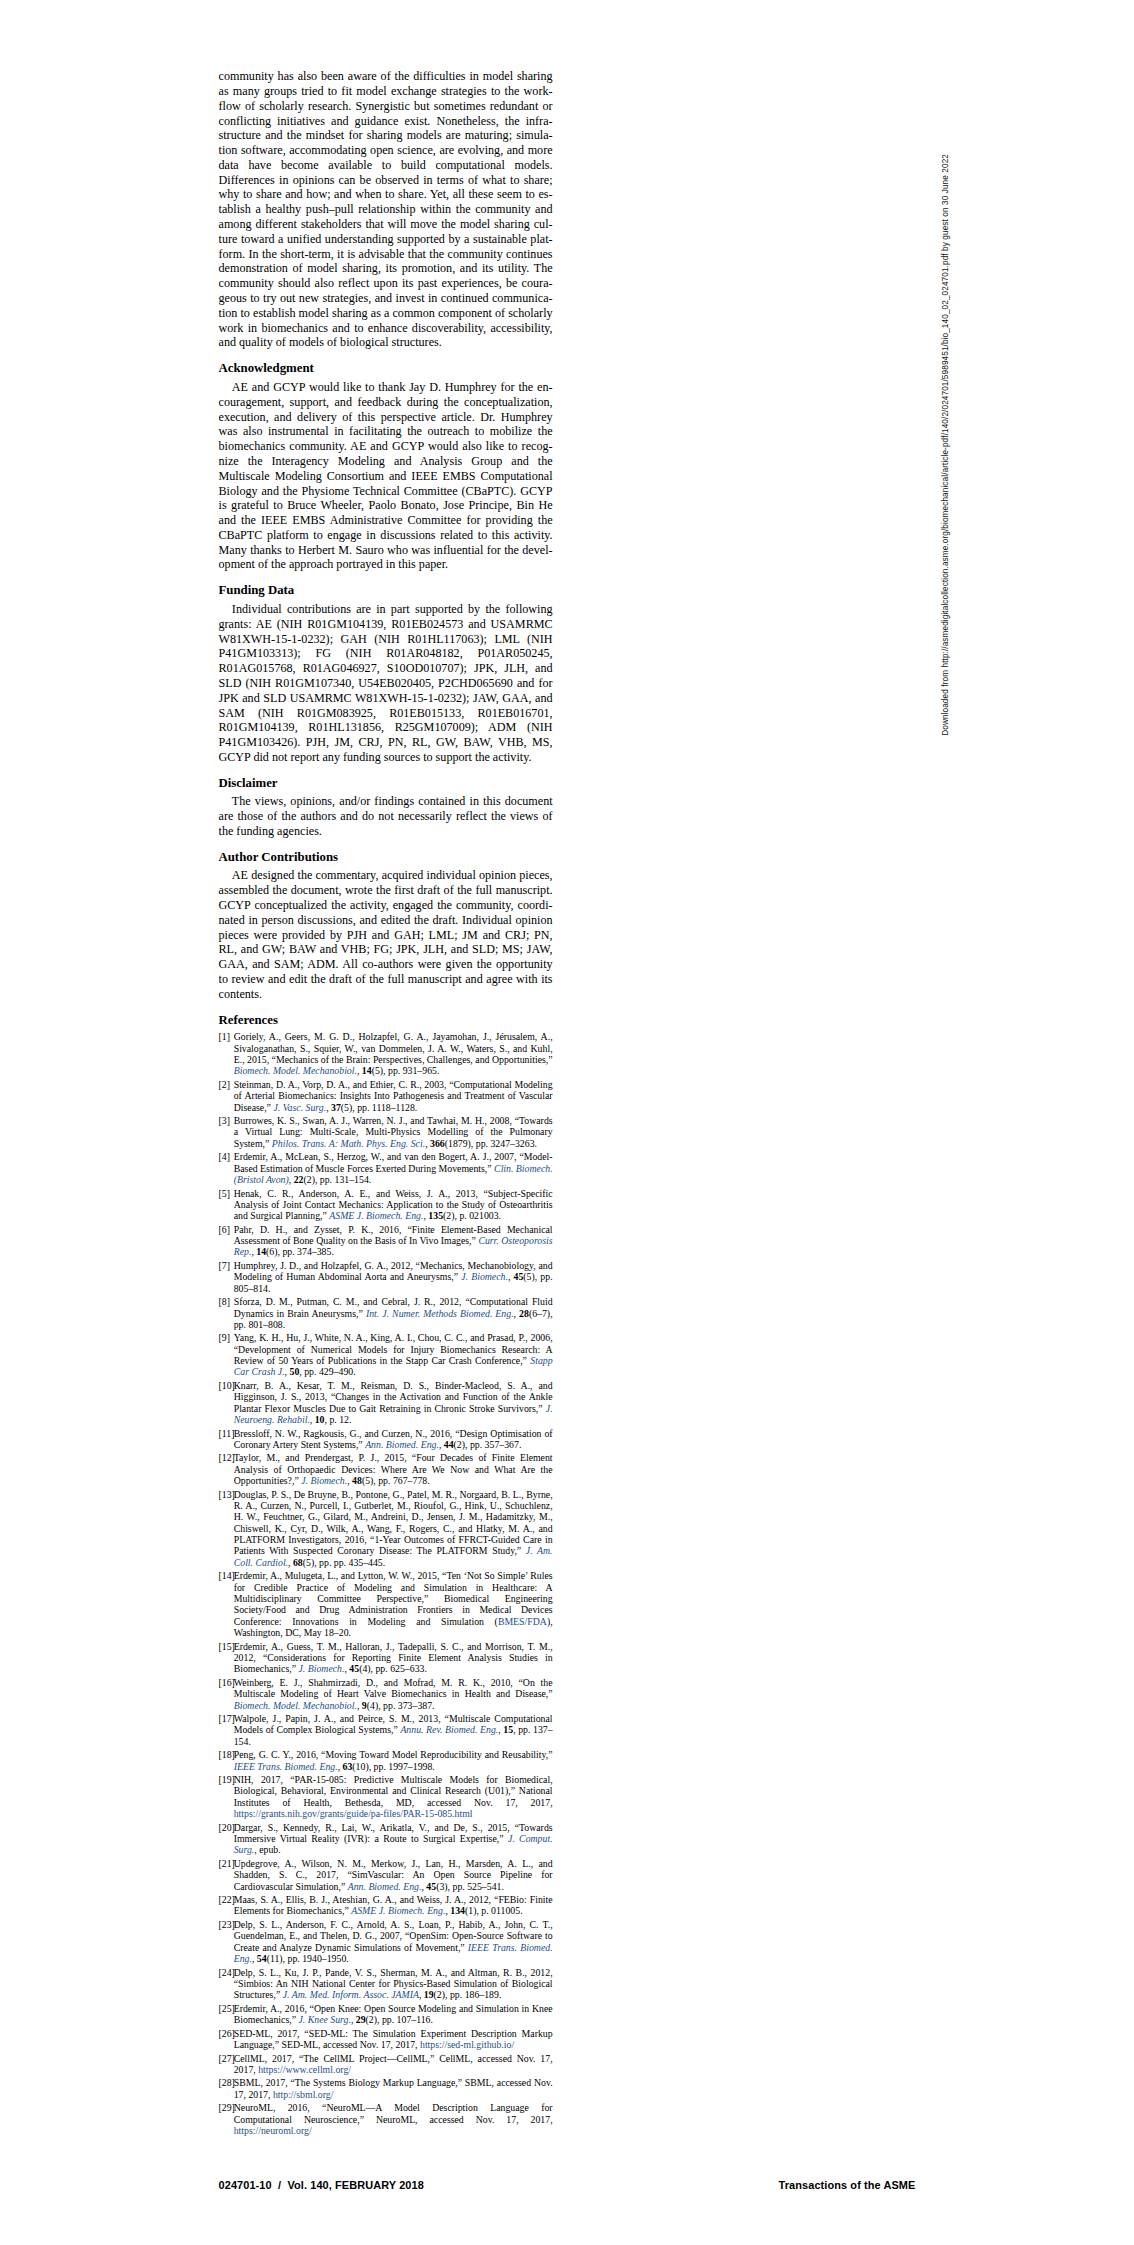Downloaded from http://asmedigitalcollection.asme.org/biomechanical/article-pdf/140/2/024701/5989451/bio_140_02_024701.pdf by guest on 30 June 2022
community has also been aware of the difficulties in model sharing as many groups tried to fit model exchange strategies to the workflow of scholarly research. Synergistic but sometimes redundant or conflicting initiatives and guidance exist. Nonetheless, the infrastructure and the mindset for sharing models are maturing; simulation software, accommodating open science, are evolving, and more data have become available to build computational models. Differences in opinions can be observed in terms of what to share; why to share and how; and when to share. Yet, all these seem to establish a healthy push–pull relationship within the community and among different stakeholders that will move the model sharing culture toward a unified understanding supported by a sustainable platform. In the short-term, it is advisable that the community continues demonstration of model sharing, its promotion, and its utility. The community should also reflect upon its past experiences, be courageous to try out new strategies, and invest in continued communication to establish model sharing as a common component of scholarly work in biomechanics and to enhance discoverability, accessibility, and quality of models of biological structures.
Acknowledgment
AE and GCYP would like to thank Jay D. Humphrey for the encouragement, support, and feedback during the conceptualization, execution, and delivery of this perspective article. Dr. Humphrey was also instrumental in facilitating the outreach to mobilize the biomechanics community. AE and GCYP would also like to recognize the Interagency Modeling and Analysis Group and the Multiscale Modeling Consortium and IEEE EMBS Computational Biology and the Physiome Technical Committee (CBaPTC). GCYP is grateful to Bruce Wheeler, Paolo Bonato, Jose Principe, Bin He and the IEEE EMBS Administrative Committee for providing the CBaPTC platform to engage in discussions related to this activity. Many thanks to Herbert M. Sauro who was influential for the development of the approach portrayed in this paper.
Funding Data
Individual contributions are in part supported by the following grants: AE (NIH R01GM104139, R01EB024573 and USAMRMC W81XWH-15-1-0232); GAH (NIH R01HL117063); LML (NIH P41GM103313); FG (NIH R01AR048182, P01AR050245, R01AG015768, R01AG046927, S10OD010707); JPK, JLH, and SLD (NIH R01GM107340, U54EB020405, P2CHD065690 and for JPK and SLD USAMRMC W81XWH-15-1-0232); JAW, GAA, and SAM (NIH R01GM083925, R01EB015133, R01EB016701, R01GM104139, R01HL131856, R25GM107009); ADM (NIH P41GM103426). PJH, JM, CRJ, PN, RL, GW, BAW, VHB, MS, GCYP did not report any funding sources to support the activity.
Disclaimer
The views, opinions, and/or findings contained in this document are those of the authors and do not necessarily reflect the views of the funding agencies.
Author Contributions
AE designed the commentary, acquired individual opinion pieces, assembled the document, wrote the first draft of the full manuscript. GCYP conceptualized the activity, engaged the community, coordinated in person discussions, and edited the draft. Individual opinion pieces were provided by PJH and GAH; LML; JM and CRJ; PN, RL, and GW; BAW and VHB; FG; JPK, JLH, and SLD; MS; JAW, GAA, and SAM; ADM. All co-authors were given the opportunity to review and edit the draft of the full manuscript and agree with its contents.
References
Goriely, A., Geers, M. G. D., Holzapfel, G. A., Jayamohan, J., Jérusalem, A., Sivaloganathan, S., Squier, W., van Dommelen, J. A. W., Waters, S., and Kuhl, E., 2015, “Mechanics of the Brain: Perspectives, Challenges, and Opportunities,” Biomech. Model. Mechanobiol., 14(5), pp. 931–965.
Steinman, D. A., Vorp, D. A., and Ethier, C. R., 2003, “Computational Modeling of Arterial Biomechanics: Insights Into Pathogenesis and Treatment of Vascular Disease,” J. Vasc. Surg., 37(5), pp. 1118–1128.
Burrowes, K. S., Swan, A. J., Warren, N. J., and Tawhai, M. H., 2008, “Towards a Virtual Lung: Multi-Scale, Multi-Physics Modelling of the Pulmonary System,” Philos. Trans. A: Math. Phys. Eng. Sci., 366(1879), pp. 3247–3263.
Erdemir, A., McLean, S., Herzog, W., and van den Bogert, A. J., 2007, “Model-Based Estimation of Muscle Forces Exerted During Movements,” Clin. Biomech. (Bristol Avon), 22(2), pp. 131–154.
Henak, C. R., Anderson, A. E., and Weiss, J. A., 2013, “Subject-Specific Analysis of Joint Contact Mechanics: Application to the Study of Osteoarthritis and Surgical Planning,” ASME J. Biomech. Eng., 135(2), p. 021003.
Pahr, D. H., and Zysset, P. K., 2016, “Finite Element-Based Mechanical Assessment of Bone Quality on the Basis of In Vivo Images,” Curr. Osteoporosis Rep., 14(6), pp. 374–385.
Humphrey, J. D., and Holzapfel, G. A., 2012, “Mechanics, Mechanobiology, and Modeling of Human Abdominal Aorta and Aneurysms,” J. Biomech., 45(5), pp. 805–814.
Sforza, D. M., Putman, C. M., and Cebral, J. R., 2012, “Computational Fluid Dynamics in Brain Aneurysms,” Int. J. Numer. Methods Biomed. Eng., 28(6–7), pp. 801–808.
Yang, K. H., Hu, J., White, N. A., King, A. I., Chou, C. C., and Prasad, P., 2006, “Development of Numerical Models for Injury Biomechanics Research: A Review of 50 Years of Publications in the Stapp Car Crash Conference,” Stapp Car Crash J., 50, pp. 429–490.
Knarr, B. A., Kesar, T. M., Reisman, D. S., Binder-Macleod, S. A., and Higginson, J. S., 2013, “Changes in the Activation and Function of the Ankle Plantar Flexor Muscles Due to Gait Retraining in Chronic Stroke Survivors,” J. Neuroeng. Rehabil., 10, p. 12.
Bressloff, N. W., Ragkousis, G., and Curzen, N., 2016, “Design Optimisation of Coronary Artery Stent Systems,” Ann. Biomed. Eng., 44(2), pp. 357–367.
Taylor, M., and Prendergast, P. J., 2015, “Four Decades of Finite Element Analysis of Orthopaedic Devices: Where Are We Now and What Are the Opportunities?,” J. Biomech., 48(5), pp. 767–778.
Douglas, P. S., De Bruyne, B., Pontone, G., Patel, M. R., Norgaard, B. L., Byrne, R. A., Curzen, N., Purcell, I., Gutberlet, M., Rioufol, G., Hink, U., Schuchlenz, H. W., Feuchtner, G., Gilard, M., Andreini, D., Jensen, J. M., Hadamitzky, M., Chiswell, K., Cyr, D., Wilk, A., Wang, F., Rogers, C., and Hlatky, M. A., and PLATFORM Investigators, 2016, “1-Year Outcomes of FFRCT-Guided Care in Patients With Suspected Coronary Disease: The PLATFORM Study,” J. Am. Coll. Cardiol., 68(5), pp. pp. 435–445.
Erdemir, A., Mulugeta, L., and Lytton, W. W., 2015, “Ten ‘Not So Simple’ Rules for Credible Practice of Modeling and Simulation in Healthcare: A Multidisciplinary Committee Perspective,” Biomedical Engineering Society/Food and Drug Administration Frontiers in Medical Devices Conference: Innovations in Modeling and Simulation (BMES/FDA), Washington, DC, May 18–20.
Erdemir, A., Guess, T. M., Halloran, J., Tadepalli, S. C., and Morrison, T. M., 2012, “Considerations for Reporting Finite Element Analysis Studies in Biomechanics,” J. Biomech., 45(4), pp. 625–633.
Weinberg, E. J., Shahmirzadi, D., and Mofrad, M. R. K., 2010, “On the Multiscale Modeling of Heart Valve Biomechanics in Health and Disease,” Biomech. Model. Mechanobiol., 9(4), pp. 373–387.
Walpole, J., Papin, J. A., and Peirce, S. M., 2013, “Multiscale Computational Models of Complex Biological Systems,” Annu. Rev. Biomed. Eng., 15, pp. 137–154.
Peng, G. C. Y., 2016, “Moving Toward Model Reproducibility and Reusability,” IEEE Trans. Biomed. Eng., 63(10), pp. 1997–1998.
NIH, 2017, “PAR-15-085: Predictive Multiscale Models for Biomedical, Biological, Behavioral, Environmental and Clinical Research (U01),” National Institutes of Health, Bethesda, MD, accessed Nov. 17, 2017, https://grants.nih.gov/grants/guide/pa-files/PAR-15-085.html
Dargar, S., Kennedy, R., Lai, W., Arikatla, V., and De, S., 2015, “Towards Immersive Virtual Reality (IVR): a Route to Surgical Expertise,” J. Comput. Surg., epub.
Updegrove, A., Wilson, N. M., Merkow, J., Lan, H., Marsden, A. L., and Shadden, S. C., 2017, “SimVascular: An Open Source Pipeline for Cardiovascular Simulation,” Ann. Biomed. Eng., 45(3), pp. 525–541.
Maas, S. A., Ellis, B. J., Ateshian, G. A., and Weiss, J. A., 2012, “FEBio: Finite Elements for Biomechanics,” ASME J. Biomech. Eng., 134(1), p. 011005.
Delp, S. L., Anderson, F. C., Arnold, A. S., Loan, P., Habib, A., John, C. T., Guendelman, E., and Thelen, D. G., 2007, “OpenSim: Open-Source Software to Create and Analyze Dynamic Simulations of Movement,” IEEE Trans. Biomed. Eng., 54(11), pp. 1940–1950.
Delp, S. L., Ku, J. P., Pande, V. S., Sherman, M. A., and Altman, R. B., 2012, “Simbios: An NIH National Center for Physics-Based Simulation of Biological Structures,” J. Am. Med. Inform. Assoc. JAMIA, 19(2), pp. 186–189.
Erdemir, A., 2016, “Open Knee: Open Source Modeling and Simulation in Knee Biomechanics,” J. Knee Surg., 29(2), pp. 107–116.
SED-ML, 2017, “SED-ML: The Simulation Experiment Description Markup Language,” SED-ML, accessed Nov. 17, 2017, https://sed-ml.github.io/
CellML, 2017, “The CellML Project—CellML,” CellML, accessed Nov. 17, 2017, https://www.cellml.org/
SBML, 2017, “The Systems Biology Markup Language,” SBML, accessed Nov. 17, 2017, http://sbml.org/
NeuroML, 2016, “NeuroML—A Model Description Language for Computational Neuroscience,” NeuroML, accessed Nov. 17, 2017, https://neuroml.org/
024701-10 / Vol. 140, FEBRUARY 2018
Transactions of the ASME